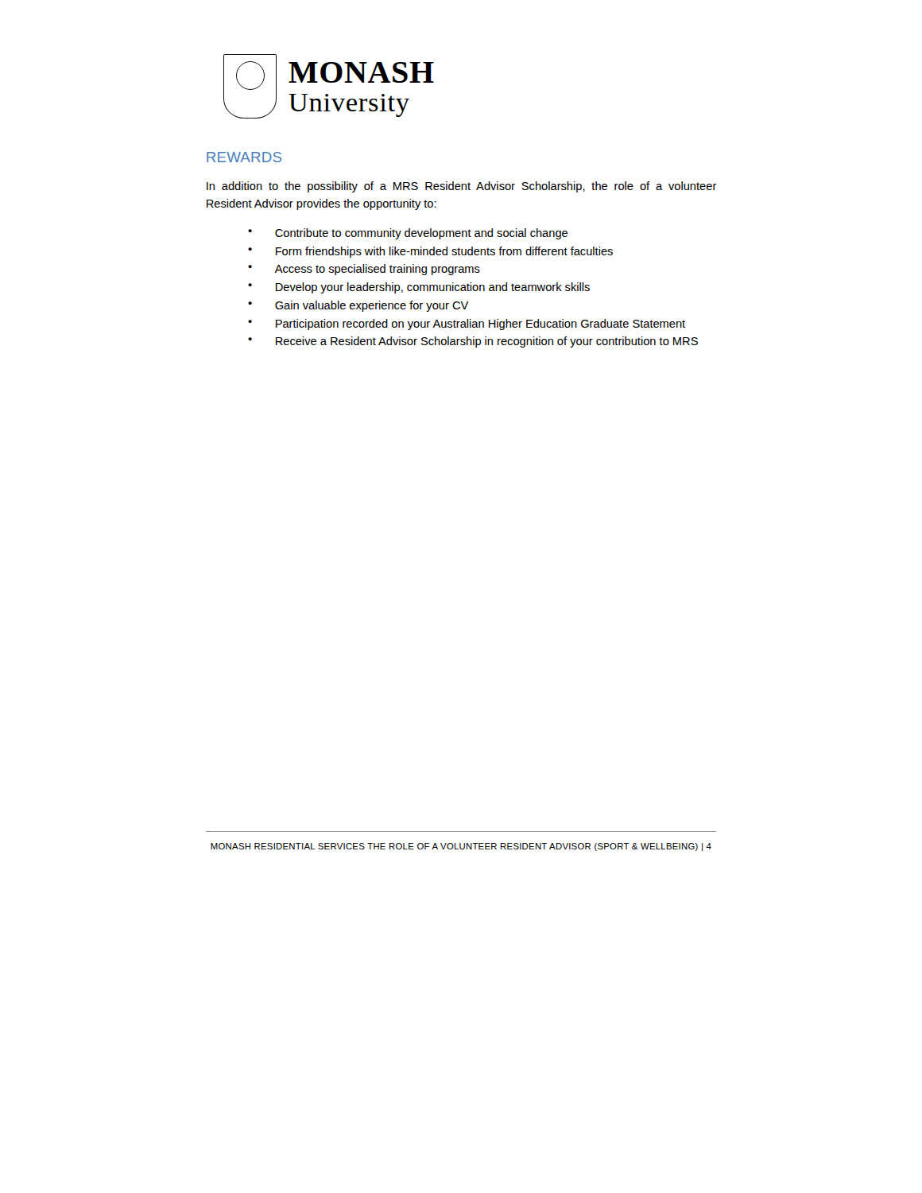MONASH
University
REWARDS
In addition to the possibility of a MRS Resident Advisor Scholarship, the role of a volunteer Resident Advisor provides the opportunity to:
Contribute to community development and social change
Form friendships with like-minded students from different faculties
Access to specialised training programs
Develop your leadership, communication and teamwork skills
Gain valuable experience for your CV
Participation recorded on your Australian Higher Education Graduate Statement
Receive a Resident Advisor Scholarship in recognition of your contribution to MRS
MONASH RESIDENTIAL SERVICES THE ROLE OF A VOLUNTEER RESIDENT ADVISOR (SPORT & WELLBEING) | 4